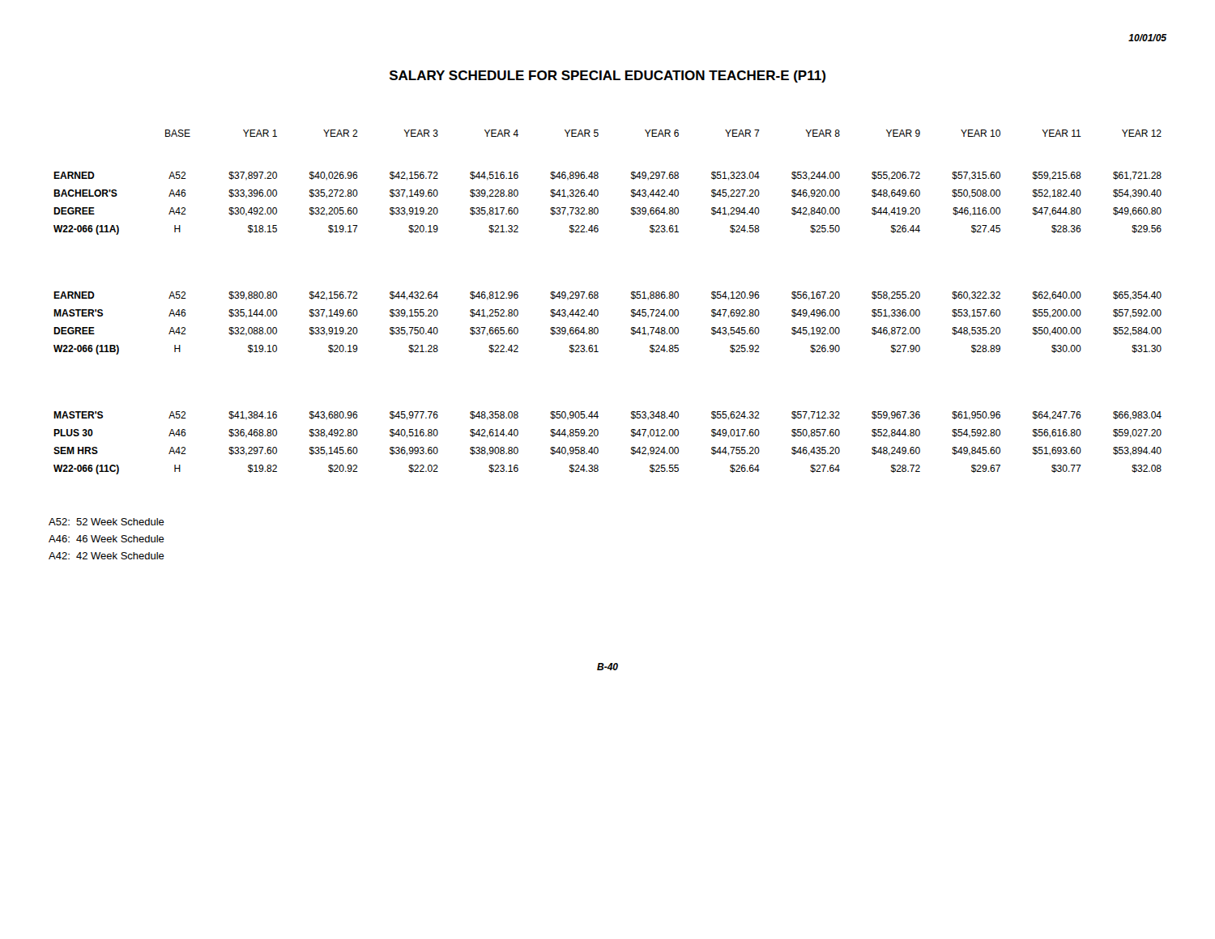10/01/05
SALARY SCHEDULE FOR SPECIAL EDUCATION TEACHER-E (P11)
| | BASE | YEAR 1 | YEAR 2 | YEAR 3 | YEAR 4 | YEAR 5 | YEAR 6 | YEAR 7 | YEAR 8 | YEAR 9 | YEAR 10 | YEAR 11 | YEAR 12 |
| --- | --- | --- | --- | --- | --- | --- | --- | --- | --- | --- | --- | --- | --- |
| EARNED | A52 | $37,897.20 | $40,026.96 | $42,156.72 | $44,516.16 | $46,896.48 | $49,297.68 | $51,323.04 | $53,244.00 | $55,206.72 | $57,315.60 | $59,215.68 | $61,721.28 |
| BACHELOR'S | A46 | $33,396.00 | $35,272.80 | $37,149.60 | $39,228.80 | $41,326.40 | $43,442.40 | $45,227.20 | $46,920.00 | $48,649.60 | $50,508.00 | $52,182.40 | $54,390.40 |
| DEGREE | A42 | $30,492.00 | $32,205.60 | $33,919.20 | $35,817.60 | $37,732.80 | $39,664.80 | $41,294.40 | $42,840.00 | $44,419.20 | $46,116.00 | $47,644.80 | $49,660.80 |
| W22-066 (11A) | H | $18.15 | $19.17 | $20.19 | $21.32 | $22.46 | $23.61 | $24.58 | $25.50 | $26.44 | $27.45 | $28.36 | $29.56 |
| EARNED | A52 | $39,880.80 | $42,156.72 | $44,432.64 | $46,812.96 | $49,297.68 | $51,886.80 | $54,120.96 | $56,167.20 | $58,255.20 | $60,322.32 | $62,640.00 | $65,354.40 |
| MASTER'S | A46 | $35,144.00 | $37,149.60 | $39,155.20 | $41,252.80 | $43,442.40 | $45,724.00 | $47,692.80 | $49,496.00 | $51,336.00 | $53,157.60 | $55,200.00 | $57,592.00 |
| DEGREE | A42 | $32,088.00 | $33,919.20 | $35,750.40 | $37,665.60 | $39,664.80 | $41,748.00 | $43,545.60 | $45,192.00 | $46,872.00 | $48,535.20 | $50,400.00 | $52,584.00 |
| W22-066 (11B) | H | $19.10 | $20.19 | $21.28 | $22.42 | $23.61 | $24.85 | $25.92 | $26.90 | $27.90 | $28.89 | $30.00 | $31.30 |
| MASTER'S | A52 | $41,384.16 | $43,680.96 | $45,977.76 | $48,358.08 | $50,905.44 | $53,348.40 | $55,624.32 | $57,712.32 | $59,967.36 | $61,950.96 | $64,247.76 | $66,983.04 |
| PLUS 30 | A46 | $36,468.80 | $38,492.80 | $40,516.80 | $42,614.40 | $44,859.20 | $47,012.00 | $49,017.60 | $50,857.60 | $52,844.80 | $54,592.80 | $56,616.80 | $59,027.20 |
| SEM HRS | A42 | $33,297.60 | $35,145.60 | $36,993.60 | $38,908.80 | $40,958.40 | $42,924.00 | $44,755.20 | $46,435.20 | $48,249.60 | $49,845.60 | $51,693.60 | $53,894.40 |
| W22-066 (11C) | H | $19.82 | $20.92 | $22.02 | $23.16 | $24.38 | $25.55 | $26.64 | $27.64 | $28.72 | $29.67 | $30.77 | $32.08 |
A52: 52 Week Schedule
A46: 46 Week Schedule
A42: 42 Week Schedule
B-40